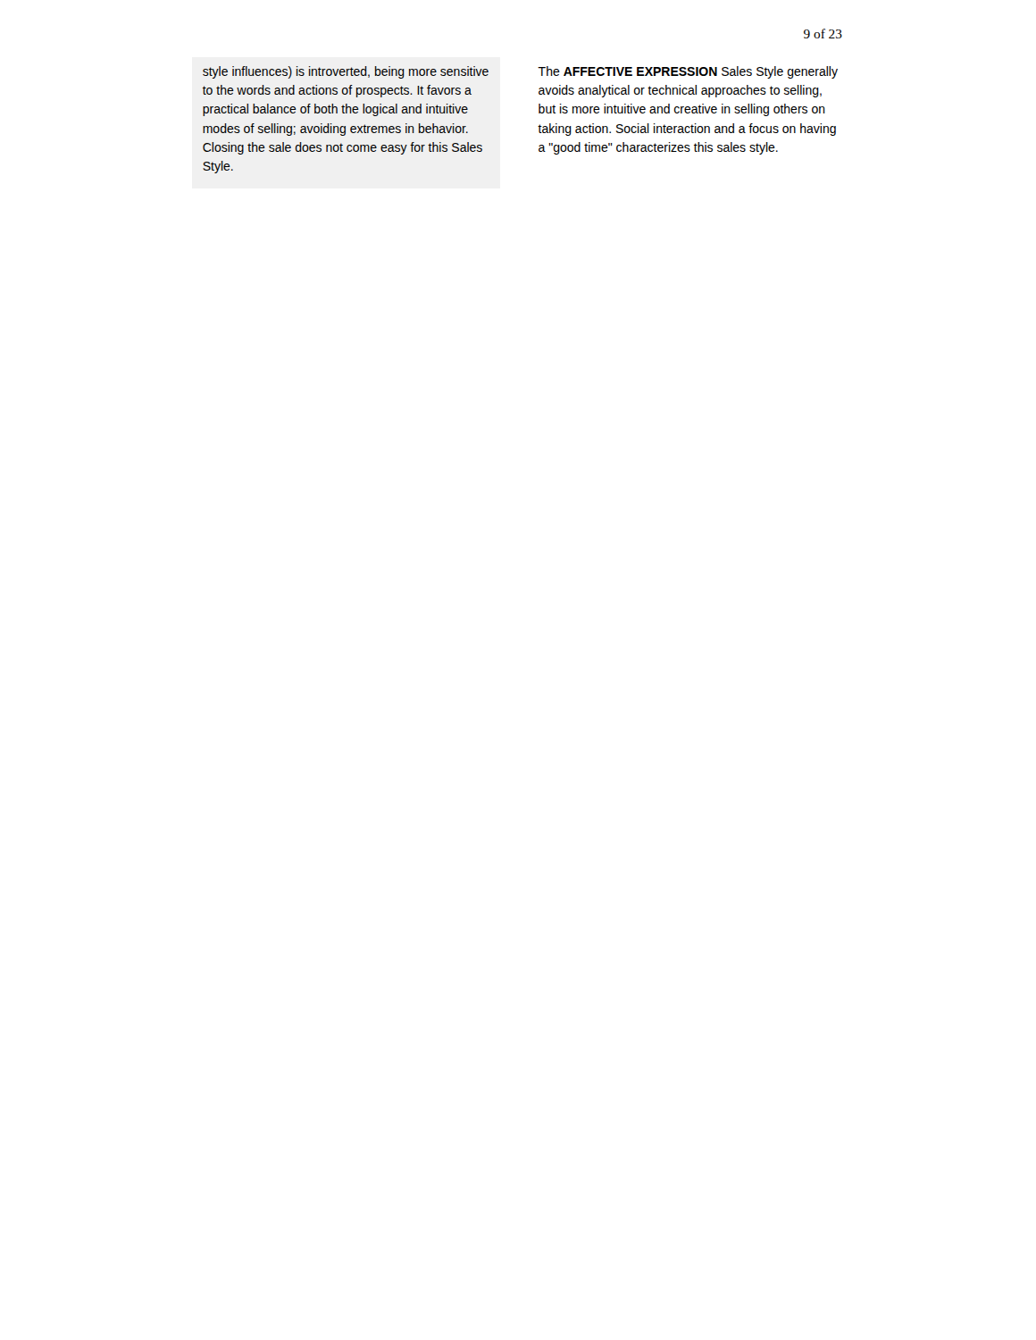9 of 23
style influences) is introverted, being more sensitive to the words and actions of prospects. It favors a practical balance of both the logical and intuitive modes of selling; avoiding extremes in behavior. Closing the sale does not come easy for this Sales Style.
The AFFECTIVE EXPRESSION Sales Style generally avoids analytical or technical approaches to selling, but is more intuitive and creative in selling others on taking action. Social interaction and a focus on having a "good time" characterizes this sales style.